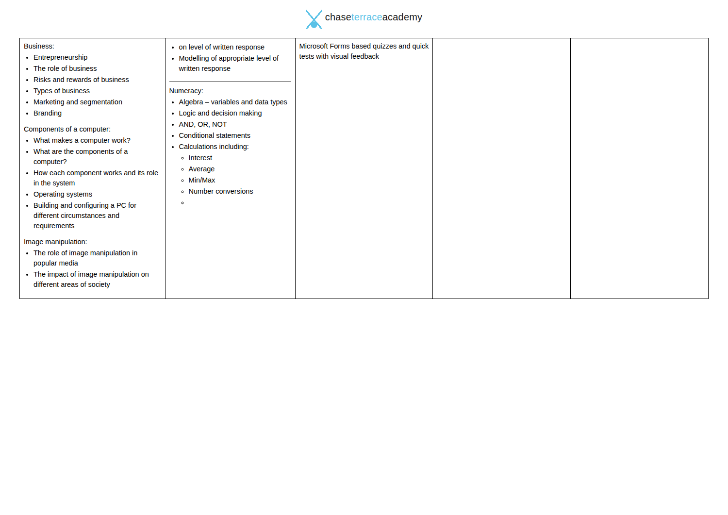chase terrace academy
| Business: Entrepreneurship The role of business Risks and rewards of business Types of business Marketing and segmentation Branding Components of a computer: What makes a computer work? What are the components of a computer? How each component works and its role in the system Operating systems Building and configuring a PC for different circumstances and requirements Image manipulation: The role of image manipulation in popular media The impact of image manipulation on different areas of society | on level of written response Modelling of appropriate level of written response Numeracy: Algebra – variables and data types Logic and decision making AND, OR, NOT Conditional statements Calculations including: Interest Average Min/Max Number conversions | Microsoft Forms based quizzes and quick tests with visual feedback | | |